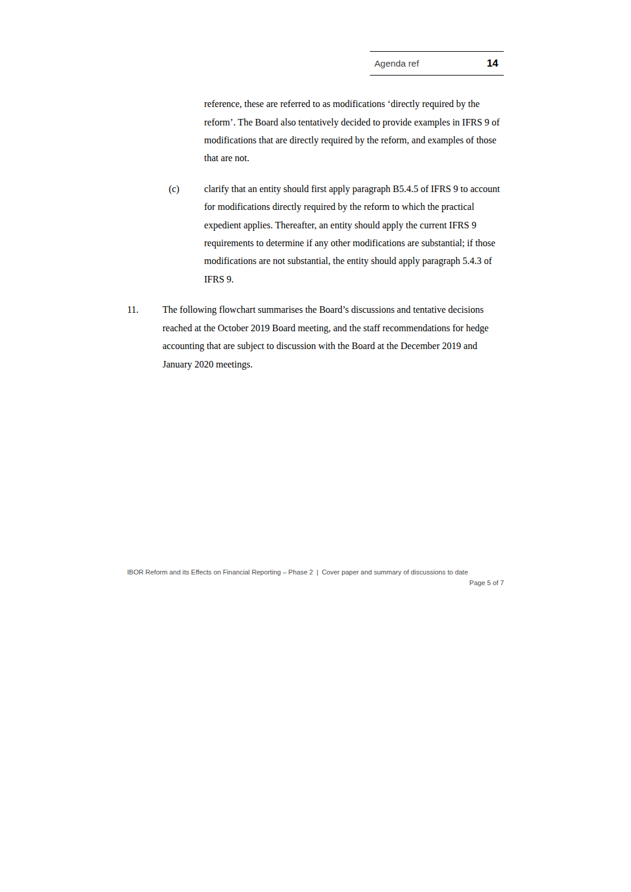Agenda ref 14
reference, these are referred to as modifications ‘directly required by the reform’. The Board also tentatively decided to provide examples in IFRS 9 of modifications that are directly required by the reform, and examples of those that are not.
(c)
clarify that an entity should first apply paragraph B5.4.5 of IFRS 9 to account for modifications directly required by the reform to which the practical expedient applies. Thereafter, an entity should apply the current IFRS 9 requirements to determine if any other modifications are substantial; if those modifications are not substantial, the entity should apply paragraph 5.4.3 of IFRS 9.
11.
The following flowchart summarises the Board’s discussions and tentative decisions reached at the October 2019 Board meeting, and the staff recommendations for hedge accounting that are subject to discussion with the Board at the December 2019 and January 2020 meetings.
IBOR Reform and its Effects on Financial Reporting – Phase 2|Cover paper and summary of discussions to date
Page 5 of 7